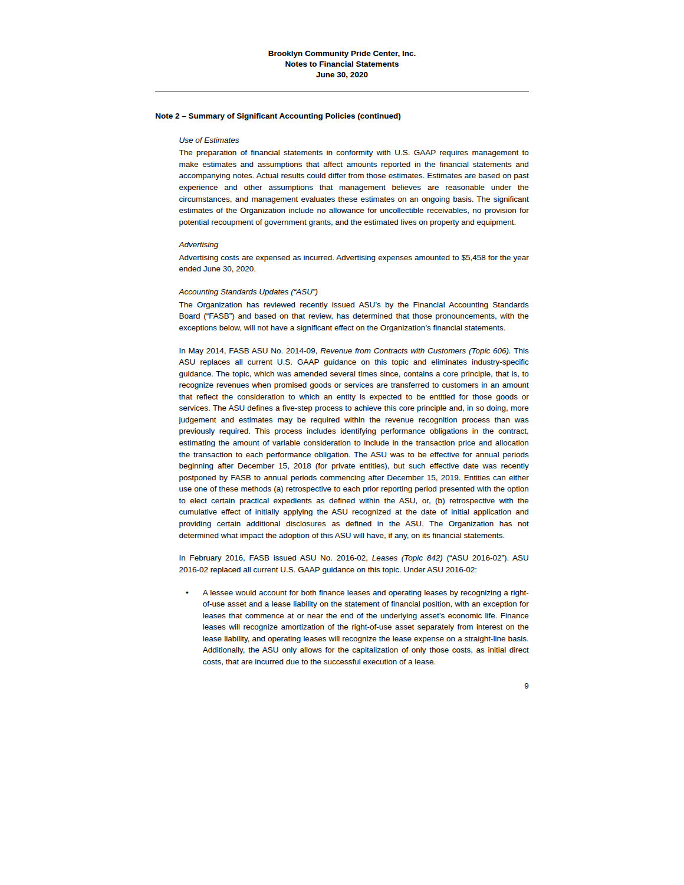Brooklyn Community Pride Center, Inc. Notes to Financial Statements June 30, 2020
Note 2 – Summary of Significant Accounting Policies (continued)
Use of Estimates
The preparation of financial statements in conformity with U.S. GAAP requires management to make estimates and assumptions that affect amounts reported in the financial statements and accompanying notes. Actual results could differ from those estimates. Estimates are based on past experience and other assumptions that management believes are reasonable under the circumstances, and management evaluates these estimates on an ongoing basis. The significant estimates of the Organization include no allowance for uncollectible receivables, no provision for potential recoupment of government grants, and the estimated lives on property and equipment.
Advertising
Advertising costs are expensed as incurred. Advertising expenses amounted to $5,458 for the year ended June 30, 2020.
Accounting Standards Updates (“ASU”)
The Organization has reviewed recently issued ASU’s by the Financial Accounting Standards Board (“FASB”) and based on that review, has determined that those pronouncements, with the exceptions below, will not have a significant effect on the Organization’s financial statements.
In May 2014, FASB ASU No. 2014-09, Revenue from Contracts with Customers (Topic 606). This ASU replaces all current U.S. GAAP guidance on this topic and eliminates industry-specific guidance. The topic, which was amended several times since, contains a core principle, that is, to recognize revenues when promised goods or services are transferred to customers in an amount that reflect the consideration to which an entity is expected to be entitled for those goods or services. The ASU defines a five-step process to achieve this core principle and, in so doing, more judgement and estimates may be required within the revenue recognition process than was previously required. This process includes identifying performance obligations in the contract, estimating the amount of variable consideration to include in the transaction price and allocation the transaction to each performance obligation. The ASU was to be effective for annual periods beginning after December 15, 2018 (for private entities), but such effective date was recently postponed by FASB to annual periods commencing after December 15, 2019. Entities can either use one of these methods (a) retrospective to each prior reporting period presented with the option to elect certain practical expedients as defined within the ASU, or, (b) retrospective with the cumulative effect of initially applying the ASU recognized at the date of initial application and providing certain additional disclosures as defined in the ASU. The Organization has not determined what impact the adoption of this ASU will have, if any, on its financial statements.
In February 2016, FASB issued ASU No. 2016-02, Leases (Topic 842) (“ASU 2016-02”). ASU 2016-02 replaced all current U.S. GAAP guidance on this topic. Under ASU 2016-02:
A lessee would account for both finance leases and operating leases by recognizing a right-of-use asset and a lease liability on the statement of financial position, with an exception for leases that commence at or near the end of the underlying asset’s economic life. Finance leases will recognize amortization of the right-of-use asset separately from interest on the lease liability, and operating leases will recognize the lease expense on a straight-line basis. Additionally, the ASU only allows for the capitalization of only those costs, as initial direct costs, that are incurred due to the successful execution of a lease.
9